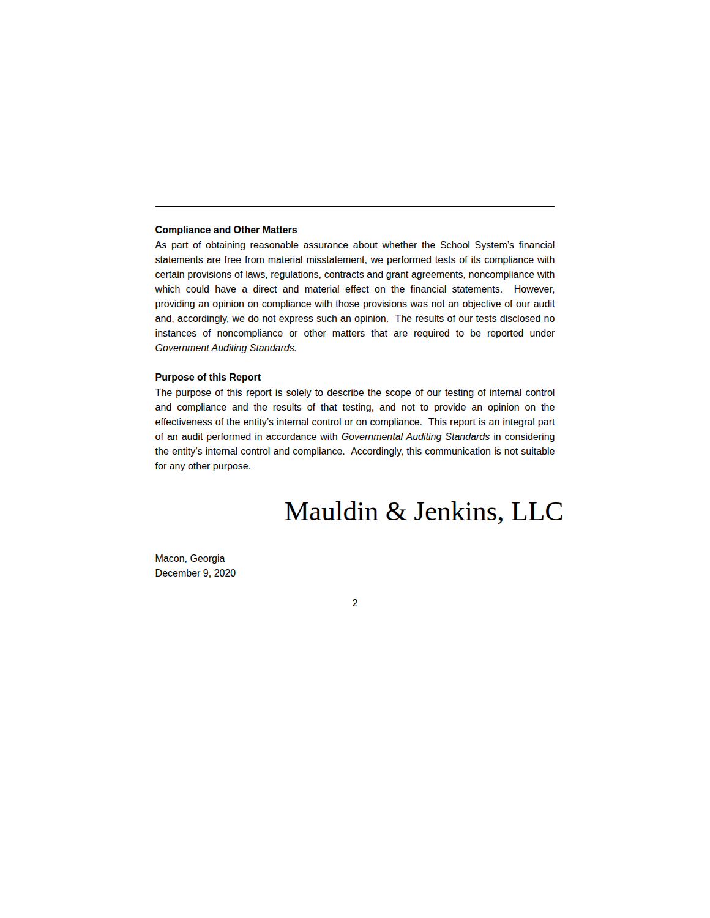Compliance and Other Matters
As part of obtaining reasonable assurance about whether the School System’s financial statements are free from material misstatement, we performed tests of its compliance with certain provisions of laws, regulations, contracts and grant agreements, noncompliance with which could have a direct and material effect on the financial statements. However, providing an opinion on compliance with those provisions was not an objective of our audit and, accordingly, we do not express such an opinion. The results of our tests disclosed no instances of noncompliance or other matters that are required to be reported under Government Auditing Standards.
Purpose of this Report
The purpose of this report is solely to describe the scope of our testing of internal control and compliance and the results of that testing, and not to provide an opinion on the effectiveness of the entity’s internal control or on compliance. This report is an integral part of an audit performed in accordance with Governmental Auditing Standards in considering the entity’s internal control and compliance. Accordingly, this communication is not suitable for any other purpose.
Mauldin & Jenkins, LLC
Macon, Georgia
December 9, 2020
2